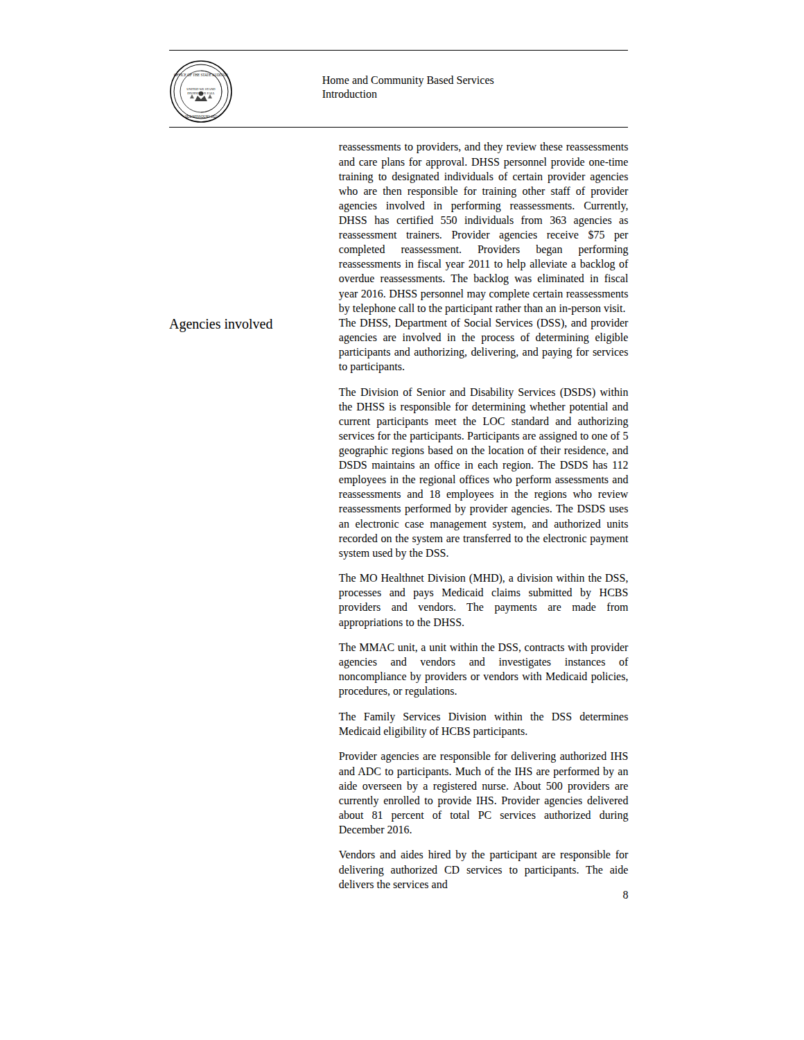OFFICE OF THE STATE AUDITOR 1820 MISSOURI 1821 UNITED WE STAND DIVIDED WE FALL
Home and Community Based Services
Introduction
reassessments to providers, and they review these reassessments and care plans for approval. DHSS personnel provide one-time training to designated individuals of certain provider agencies who are then responsible for training other staff of provider agencies involved in performing reassessments. Currently, DHSS has certified 550 individuals from 363 agencies as reassessment trainers. Provider agencies receive $75 per completed reassessment. Providers began performing reassessments in fiscal year 2011 to help alleviate a backlog of overdue reassessments. The backlog was eliminated in fiscal year 2016. DHSS personnel may complete certain reassessments by telephone call to the participant rather than an in-person visit.
Agencies involved
The DHSS, Department of Social Services (DSS), and provider agencies are involved in the process of determining eligible participants and authorizing, delivering, and paying for services to participants.
The Division of Senior and Disability Services (DSDS) within the DHSS is responsible for determining whether potential and current participants meet the LOC standard and authorizing services for the participants. Participants are assigned to one of 5 geographic regions based on the location of their residence, and DSDS maintains an office in each region. The DSDS has 112 employees in the regional offices who perform assessments and reassessments and 18 employees in the regions who review reassessments performed by provider agencies. The DSDS uses an electronic case management system, and authorized units recorded on the system are transferred to the electronic payment system used by the DSS.
The MO Healthnet Division (MHD), a division within the DSS, processes and pays Medicaid claims submitted by HCBS providers and vendors. The payments are made from appropriations to the DHSS.
The MMAC unit, a unit within the DSS, contracts with provider agencies and vendors and investigates instances of noncompliance by providers or vendors with Medicaid policies, procedures, or regulations.
The Family Services Division within the DSS determines Medicaid eligibility of HCBS participants.
Provider agencies are responsible for delivering authorized IHS and ADC to participants. Much of the IHS are performed by an aide overseen by a registered nurse. About 500 providers are currently enrolled to provide IHS. Provider agencies delivered about 81 percent of total PC services authorized during December 2016.
Vendors and aides hired by the participant are responsible for delivering authorized CD services to participants. The aide delivers the services and
8